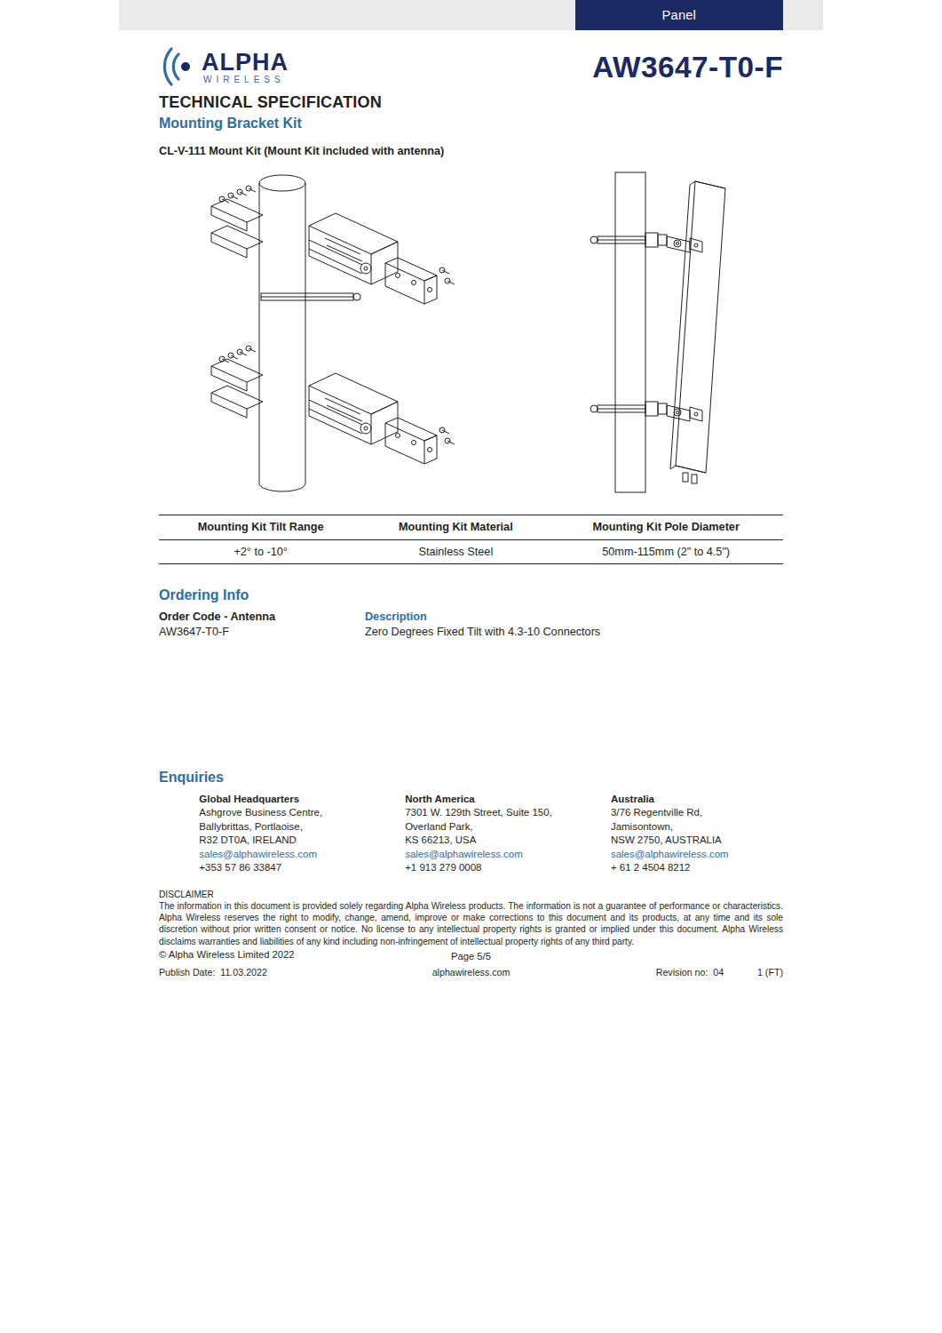Panel
ALPHA WIRELESS
AW3647-T0-F
TECHNICAL SPECIFICATION
Mounting Bracket Kit
CL-V-111 Mount Kit (Mount Kit included with antenna)
| Mounting Kit Tilt Range | Mounting Kit Material | Mounting Kit Pole Diameter |
| --- | --- | --- |
| +2° to -10° | Stainless Steel | 50mm-115mm (2" to 4.5") |
Ordering Info
Order Code - Antenna
Description
AW3647-T0-F
Zero Degrees Fixed Tilt with 4.3-10 Connectors
Enquiries
Global Headquarters
Ashgrove Business Centre,
Ballybrittas, Portlaoise,
R32 DT0A, IRELAND
sales@alphawireless.com
+353 57 86 33847
North America
7301 W. 129th Street, Suite 150,
Overland Park,
KS 66213, USA
sales@alphawireless.com
+1 913 279 0008
Australia
3/76 Regentville Rd,
Jamisontown,
NSW 2750, AUSTRALIA
sales@alphawireless.com
+ 61 2 4504 8212
DISCLAIMER
The information in this document is provided solely regarding Alpha Wireless products. The information is not a guarantee of performance or characteristics. Alpha Wireless reserves the right to modify, change, amend, improve or make corrections to this document and its products, at any time and its sole discretion without prior written consent or notice. No license to any intellectual property rights is granted or implied under this document. Alpha Wireless disclaims warranties and liabilities of any kind including non-infringement of intellectual property rights of any third party.
Page 5/5
© Alpha Wireless Limited 2022
Publish Date: 11.03.2022
alphawireless.com
Revision no: 04 1 (FT)